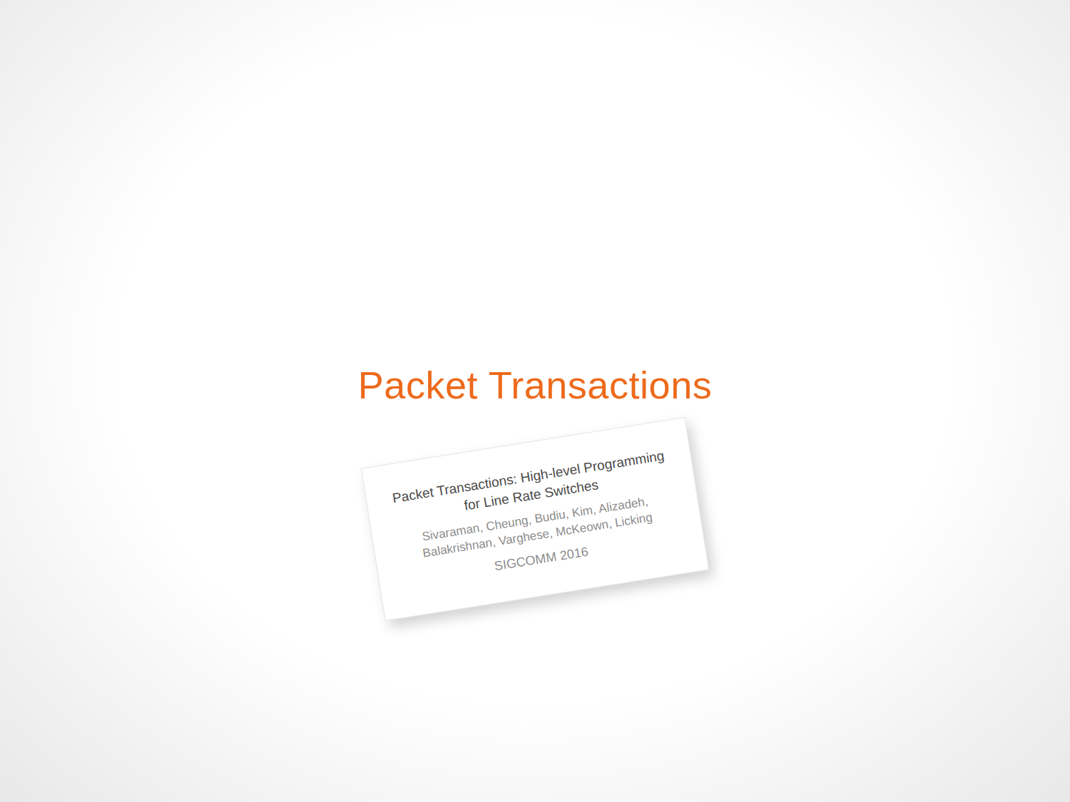Packet Transactions
Packet Transactions: High-level Programming for Line Rate Switches
Sivaraman, Cheung, Budiu, Kim, Alizadeh, Balakrishnan, Varghese, McKeown, Licking
SIGCOMM 2016